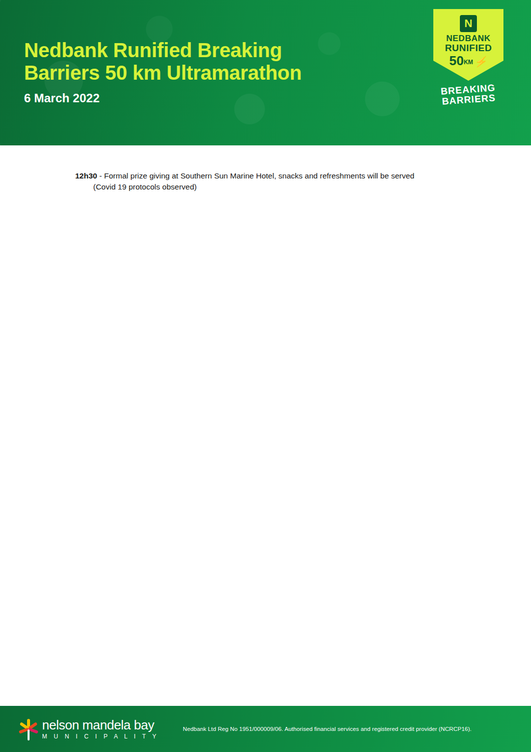Nedbank Runified Breaking
Barriers 50 km Ultramarathon
6 March 2022
N
NEDBANK
RUNIFIED
50KM⚡
BREAKING
BARRIERS
12h30 - Formal prize giving at Southern Sun Marine Hotel, snacks and refreshments will be served (Covid 19 protocols observed)
nelson mandela bay
M U N I C I P A L I T Y
Nedbank Ltd Reg No 1951/000009/06. Authorised financial services and registered credit provider (NCRCP16).